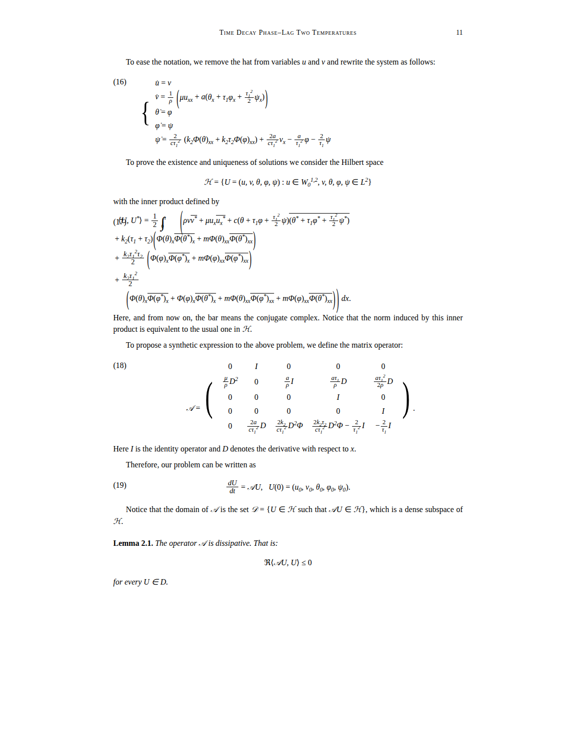Time Decay Phase–Lag Two Temperatures 11
To ease the notation, we remove the hat from variables u and v and rewrite the system as follows:
(16)
{
u̇ = v
v̇ = 1 ρ (μuxx + a(θx + τ1φx + τ122 ψx))
θ̇ = φ
φ̇ = ψ
ψ̇ = 2 cτ12 (k2Φ(θ)xx + k2τ2Φ(φ)xx) + 2a cτ12 vx − aτ12 φ − 2 τ1 ψ
To prove the existence and uniqueness of solutions we consider the Hilbert space
ℋ = {U = (u, v, θ, φ, ψ) : u ∈ W01,2, v, θ, φ, ψ ∈ L2}
with the inner product defined by
(17)
⟨U, U*⟩ = 12 ∫π 0 (ρv v* + μux ux* + c(θ + τ1φ + τ122 ψ)(θ* + τ1φ* + τ122 ψ*)
+ k2(τ1 + τ2)(Φ(θ)xΦ(θ*)x + mΦ(θ)xxΦ(θ*)xx)
+ k2τ12τ22 (Φ(φ)xΦ(φ*)x + mΦ(φ)xxΦ(φ*)xx)
+ k2τ122
(Φ(θ)xΦ(φ*)x + Φ(φ)xΦ(θ*)x + mΦ(θ)xxΦ(φ*)xx + mΦ(φ)xxΦ(θ*)xx)) dx.
Here, and from now on, the bar means the conjugate complex. Notice that the norm induced by this inner product is equivalent to the usual one in ℋ.
To propose a synthetic expression to the above problem, we define the matrix operator:
(18)
𝒜 = (
| 0 | I | 0 | 0 | 0 |
| μ ρ D 2 | 0 | a ρ I | aτ 1 ρ D | aτ 1 2 2 ρ D |
| 0 | 0 | 0 | I | 0 |
| 0 | 0 | 0 | 0 | I |
| 0 | 2 a cτ 1 2 D | 2 k 2 cτ 1 2 D 2 Φ | 2 k 2 τ 2 cτ 1 2 D 2 Φ − 2 τ 1 2 I | − 2 τ 1 I |
) .
Here I is the identity operator and D denotes the derivative with respect to x.
Therefore, our problem can be written as
(19)
dU dt = 𝒜U, U(0) = (u0, v0, θ0, φ0, ψ0).
Notice that the domain of 𝒜 is the set 𝒟 = {U ∈ ℋ such that 𝒜U ∈ ℋ}, which is a dense subspace of ℋ.
Lemma 2.1. The operator 𝒜 is dissipative. That is:
ℜ⟨𝒜U, U⟩ ≤ 0
for every U ∈ D.